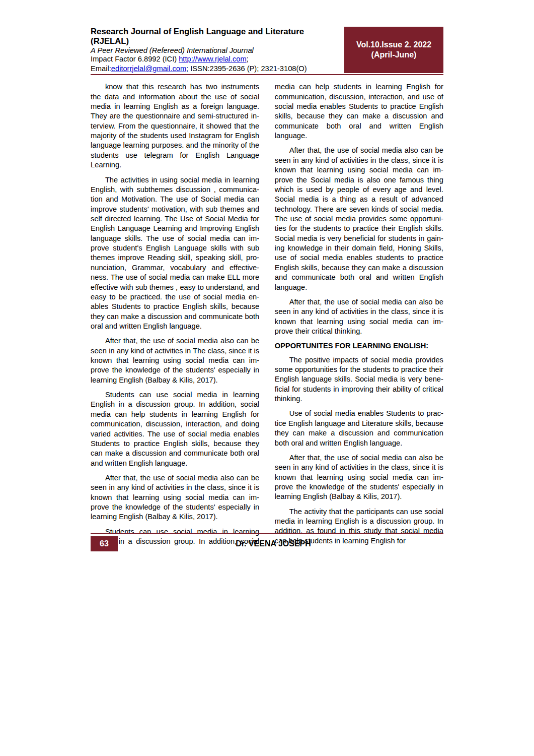Research Journal of English Language and Literature (RJELAL)
A Peer Reviewed (Refereed) International Journal
Impact Factor 6.8992 (ICI) http://www.rjelal.com;
Email:editorrjelal@gmail.com; ISSN:2395-2636 (P); 2321-3108(O)
Vol.10.Issue 2. 2022
(April-June)
know that this research has two instruments the data and information about the use of social media in learning English as a foreign language. They are the questionnaire and semi-structured interview. From the questionnaire, it showed that the majority of the students used Instagram for English language learning purposes. and the minority of the students use telegram for English Language Learning.
The activities in using social media in learning English, with subthemes discussion , communication and Motivation. The use of Social media can improve students' motivation, with sub themes and self directed learning. The Use of Social Media for English Language Learning and Improving English language skills. The use of social media can improve student's English Language skills with sub themes improve Reading skill, speaking skill, pronunciation, Grammar, vocabulary and effectiveness. The use of social media can make ELL more effective with sub themes , easy to understand, and easy to be practiced. the use of social media enables Students to practice English skills, because they can make a discussion and communicate both oral and written English language.
After that, the use of social media also can be seen in any kind of activities in The class, since it is known that learning using social media can improve the knowledge of the students' especially in learning English (Balbay & Kilis, 2017).
Students can use social media in learning English in a discussion group. In addition, social media can help students in learning English for communication, discussion, interaction, and doing varied activities. The use of social media enables Students to practice English skills, because they can make a discussion and communicate both oral and written English language.
After that, the use of social media also can be seen in any kind of activities in the class, since it is known that learning using social media can improve the knowledge of the students' especially in learning English (Balbay & Kilis, 2017).
Students can use social media in learning English in a discussion group. In addition, social media can help students in learning English for communication, discussion, interaction, and use of social media enables Students to practice English skills, because they can make a discussion and communicate both oral and written English language.
After that, the use of social media also can be seen in any kind of activities in the class, since it is known that learning using social media can improve the Social media is also one famous thing which is used by people of every age and level. Social media is a thing as a result of advanced technology. There are seven kinds of social media. The use of social media provides some opportunities for the students to practice their English skills. Social media is very beneficial for students in gaining knowledge in their domain field, Honing Skills, use of social media enables students to practice English skills, because they can make a discussion and communicate both oral and written English language.
After that, the use of social media can also be seen in any kind of activities in the class, since it is known that learning using social media can improve their critical thinking.
Opportunites for learning English:
The positive impacts of social media provides some opportunities for the students to practice their English language skills. Social media is very beneficial for students in improving their ability of critical thinking.
Use of social media enables Students to practice English language and Literature skills, because they can make a discussion and communication both oral and written English language.
After that, the use of social media can also be seen in any kind of activities in the class, since it is known that learning using social media can improve the knowledge of the students' especially in learning English (Balbay & Kilis, 2017).
The activity that the participants can use social media in learning English is a discussion group. In addition, as found in this study that social media can help students in learning English for
63
Dr. VEENA JOSEPH